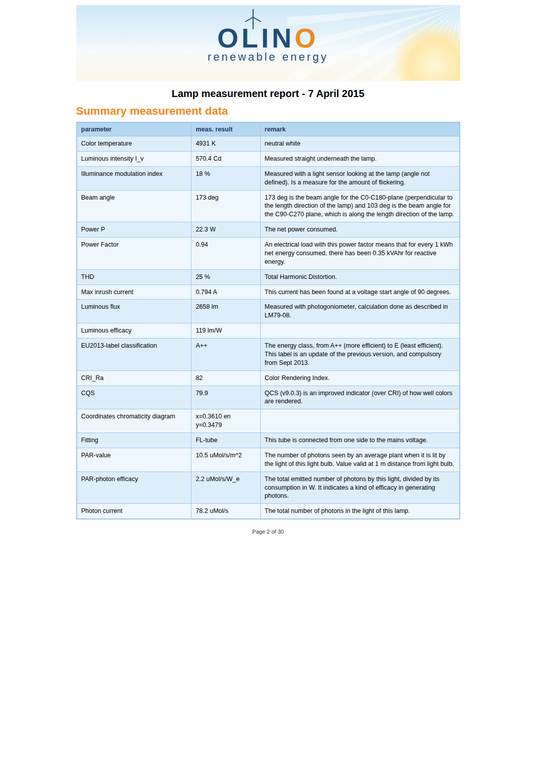OLINO
renewable energy
Lamp measurement report - 7 April 2015
Summary measurement data
| parameter | meas. result | remark |
| --- | --- | --- |
| Color temperature | 4931 K | neutral white |
| Luminous intensity I_v | 570.4 Cd | Measured straight underneath the lamp. |
| Illuminance modulation index | 18 % | Measured with a light sensor looking at the lamp (angle not defined). Is a measure for the amount of flickering. |
| Beam angle | 173 deg | 173 deg is the beam angle for the C0-C180-plane (perpendicular to the length direction of the lamp) and 103 deg is the beam angle for the C90-C270 plane, which is along the length direction of the lamp. |
| Power P | 22.3 W | The net power consumed. |
| Power Factor | 0.94 | An electrical load with this power factor means that for every 1 kWh net energy consumed, there has been 0.35 kVAhr for reactive energy. |
| THD | 25 % | Total Harmonic Distortion. |
| Max inrush current | 0.794 A | This current has been found at a voltage start angle of 90 degrees. |
| Luminous flux | 2658 lm | Measured with photogoniometer, calculation done as described in LM79-08. |
| Luminous efficacy | 119 lm/W | |
| EU2013-label classification | A++ | The energy class, from A++ (more efficient) to E (least efficient). This label is an update of the previous version, and compulsory from Sept 2013. |
| CRI_Ra | 82 | Color Rendering Index. |
| CQS | 79.9 | QCS (v9.0.3) is an improved indicator (over CRI) of how well colors are rendered. |
| Coordinates chromaticity diagram | x=0.3610 en y=0.3479 | |
| Fitting | FL-tube | This tube is connected from one side to the mains voltage. |
| PAR-value | 10.5 uMol/s/m^2 | The number of photons seen by an average plant when it is lit by the light of this light bulb. Value valid at 1 m distance from light bulb. |
| PAR-photon efficacy | 2.2 uMol/s/W_e | The total emitted number of photons by this light, divided by its consumption in W. It indicates a kind of efficacy in generating photons. |
| Photon current | 78.2 uMol/s | The total number of photons in the light of this lamp. |
Page 2 of 30